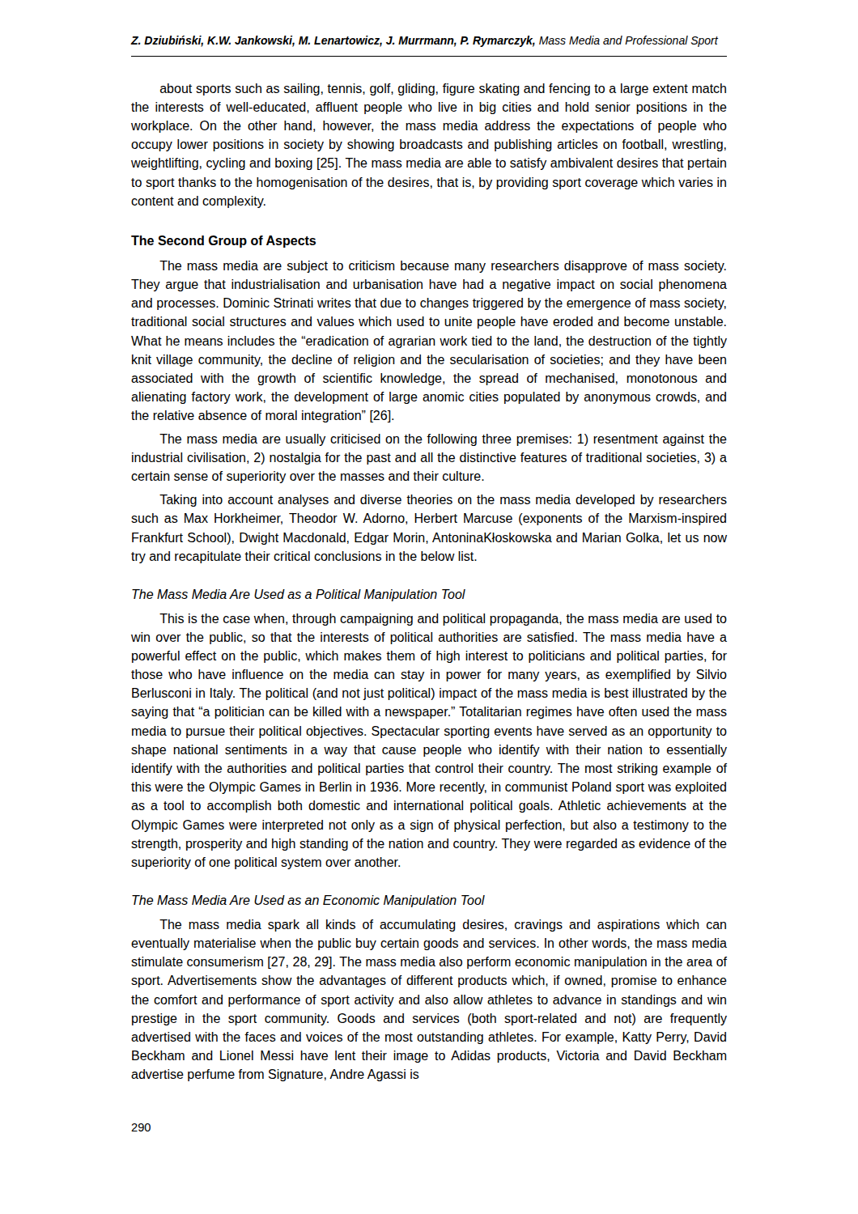Z. Dziubiński, K.W. Jankowski, M. Lenartowicz, J. Murrmann, P. Rymarczyk, Mass Media and Professional Sport
about sports such as sailing, tennis, golf, gliding, figure skating and fencing to a large extent match the interests of well-educated, affluent people who live in big cities and hold senior positions in the workplace. On the other hand, however, the mass media address the expectations of people who occupy lower positions in society by showing broadcasts and publishing articles on football, wrestling, weightlifting, cycling and boxing [25]. The mass media are able to satisfy ambivalent desires that pertain to sport thanks to the homogenisation of the desires, that is, by providing sport coverage which varies in content and complexity.
The Second Group of Aspects
The mass media are subject to criticism because many researchers disapprove of mass society. They argue that industrialisation and urbanisation have had a negative impact on social phenomena and processes. Dominic Strinati writes that due to changes triggered by the emergence of mass society, traditional social structures and values which used to unite people have eroded and become unstable. What he means includes the “eradication of agrarian work tied to the land, the destruction of the tightly knit village community, the decline of religion and the secularisation of societies; and they have been associated with the growth of scientific knowledge, the spread of mechanised, monotonous and alienating factory work, the development of large anomic cities populated by anonymous crowds, and the relative absence of moral integration” [26].
The mass media are usually criticised on the following three premises: 1) resentment against the industrial civilisation, 2) nostalgia for the past and all the distinctive features of traditional societies, 3) a certain sense of superiority over the masses and their culture.
Taking into account analyses and diverse theories on the mass media developed by researchers such as Max Horkheimer, Theodor W. Adorno, Herbert Marcuse (exponents of the Marxism-inspired Frankfurt School), Dwight Macdonald, Edgar Morin, AntoninaKłoskowska and Marian Golka, let us now try and recapitulate their critical conclusions in the below list.
The Mass Media Are Used as a Political Manipulation Tool
This is the case when, through campaigning and political propaganda, the mass media are used to win over the public, so that the interests of political authorities are satisfied. The mass media have a powerful effect on the public, which makes them of high interest to politicians and political parties, for those who have influence on the media can stay in power for many years, as exemplified by Silvio Berlusconi in Italy. The political (and not just political) impact of the mass media is best illustrated by the saying that “a politician can be killed with a newspaper.” Totalitarian regimes have often used the mass media to pursue their political objectives. Spectacular sporting events have served as an opportunity to shape national sentiments in a way that cause people who identify with their nation to essentially identify with the authorities and political parties that control their country. The most striking example of this were the Olympic Games in Berlin in 1936. More recently, in communist Poland sport was exploited as a tool to accomplish both domestic and international political goals. Athletic achievements at the Olympic Games were interpreted not only as a sign of physical perfection, but also a testimony to the strength, prosperity and high standing of the nation and country. They were regarded as evidence of the superiority of one political system over another.
The Mass Media Are Used as an Economic Manipulation Tool
The mass media spark all kinds of accumulating desires, cravings and aspirations which can eventually materialise when the public buy certain goods and services. In other words, the mass media stimulate consumerism [27, 28, 29]. The mass media also perform economic manipulation in the area of sport. Advertisements show the advantages of different products which, if owned, promise to enhance the comfort and performance of sport activity and also allow athletes to advance in standings and win prestige in the sport community. Goods and services (both sport-related and not) are frequently advertised with the faces and voices of the most outstanding athletes. For example, Katty Perry, David Beckham and Lionel Messi have lent their image to Adidas products, Victoria and David Beckham advertise perfume from Signature, Andre Agassi is
290